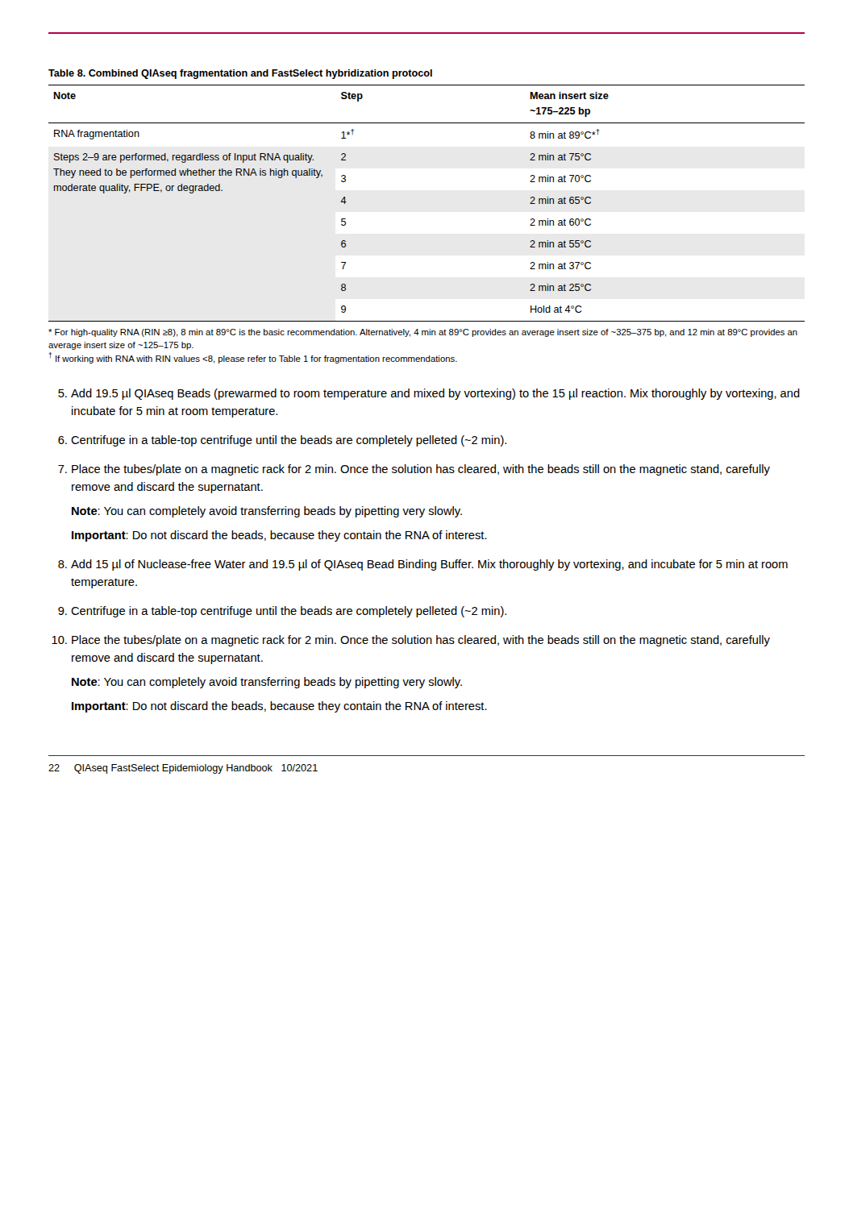Table 8. Combined QIAseq fragmentation and FastSelect hybridization protocol
| Note | Step | Mean insert size ~175–225 bp |
| --- | --- | --- |
| RNA fragmentation | 1* † | 8 min at 89°C* † |
| Steps 2–9 are performed, regardless of Input RNA quality. They need to be performed whether the RNA is high quality, moderate quality, FFPE, or degraded. | 2 | 2 min at 75°C |
| 3 | 2 min at 70°C |
| 4 | 2 min at 65°C |
| 5 | 2 min at 60°C |
| 6 | 2 min at 55°C |
| 7 | 2 min at 37°C |
| 8 | 2 min at 25°C |
| 9 | Hold at 4°C |
* For high-quality RNA (RIN ≥8), 8 min at 89°C is the basic recommendation. Alternatively, 4 min at 89°C provides an average insert size of ~325–375 bp, and 12 min at 89°C provides an average insert size of ~125–175 bp.
† If working with RNA with RIN values <8, please refer to Table 1 for fragmentation recommendations.
Add 19.5 µl QIAseq Beads (prewarmed to room temperature and mixed by vortexing) to the 15 µl reaction. Mix thoroughly by vortexing, and incubate for 5 min at room temperature.
Centrifuge in a table-top centrifuge until the beads are completely pelleted (~2 min).
Place the tubes/plate on a magnetic rack for 2 min. Once the solution has cleared, with the beads still on the magnetic stand, carefully remove and discard the supernatant.
Note: You can completely avoid transferring beads by pipetting very slowly.
Important: Do not discard the beads, because they contain the RNA of interest.
Add 15 µl of Nuclease-free Water and 19.5 µl of QIAseq Bead Binding Buffer. Mix thoroughly by vortexing, and incubate for 5 min at room temperature.
Centrifuge in a table-top centrifuge until the beads are completely pelleted (~2 min).
Place the tubes/plate on a magnetic rack for 2 min. Once the solution has cleared, with the beads still on the magnetic stand, carefully remove and discard the supernatant.
Note: You can completely avoid transferring beads by pipetting very slowly.
Important: Do not discard the beads, because they contain the RNA of interest.
22 QIAseq FastSelect Epidemiology Handbook 10/2021